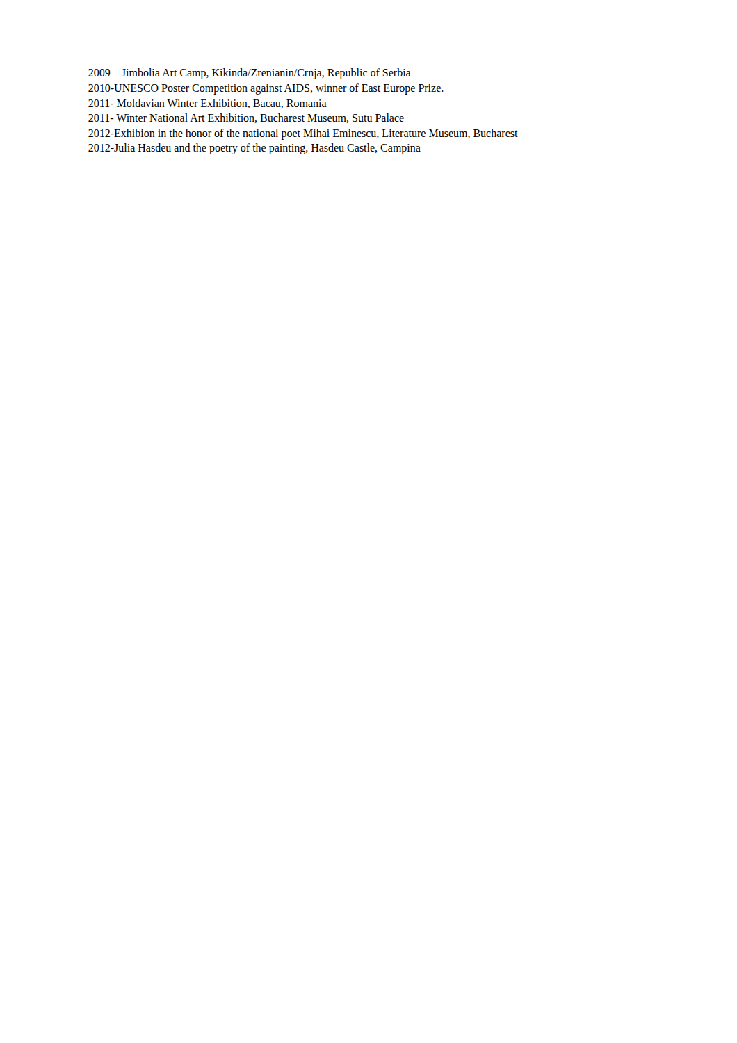2009 – Jimbolia Art Camp, Kikinda/Zrenianin/Crnja, Republic of Serbia
2010-UNESCO Poster Competition against AIDS, winner of East Europe Prize.
2011- Moldavian Winter Exhibition, Bacau, Romania
2011- Winter National Art Exhibition, Bucharest Museum, Sutu Palace
2012-Exhibion in the honor of the national poet Mihai Eminescu, Literature Museum, Bucharest
2012-Julia Hasdeu and the poetry of the painting, Hasdeu Castle, Campina